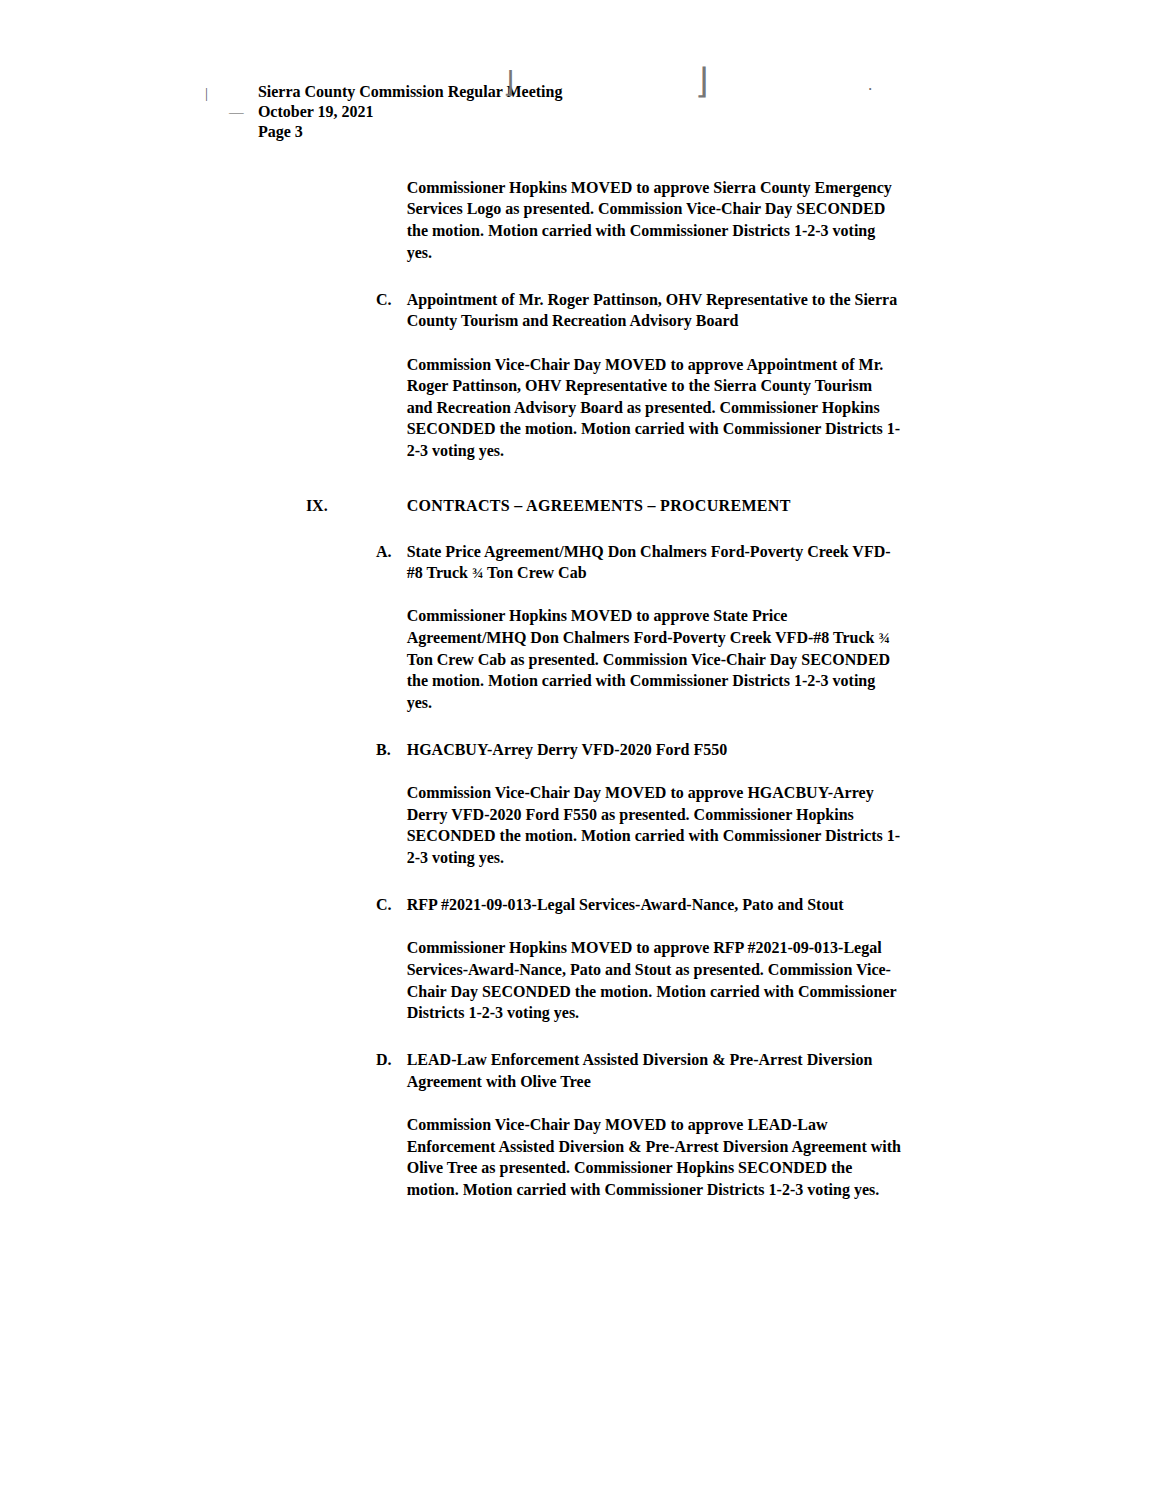| — ⌋ ⌋ ·
Sierra County Commission Regular Meeting
October 19, 2021
Page 3
Commissioner Hopkins MOVED to approve Sierra County Emergency Services Logo as presented. Commission Vice-Chair Day SECONDED the motion. Motion carried with Commissioner Districts 1-2-3 voting yes.
C. Appointment of Mr. Roger Pattinson, OHV Representative to the Sierra County Tourism and Recreation Advisory Board
Commission Vice-Chair Day MOVED to approve Appointment of Mr. Roger Pattinson, OHV Representative to the Sierra County Tourism and Recreation Advisory Board as presented. Commissioner Hopkins SECONDED the motion. Motion carried with Commissioner Districts 1-2-3 voting yes.
IX. CONTRACTS – AGREEMENTS – PROCUREMENT
A. State Price Agreement/MHQ Don Chalmers Ford-Poverty Creek VFD-#8 Truck ¾ Ton Crew Cab
Commissioner Hopkins MOVED to approve State Price Agreement/MHQ Don Chalmers Ford-Poverty Creek VFD-#8 Truck ¾ Ton Crew Cab as presented. Commission Vice-Chair Day SECONDED the motion. Motion carried with Commissioner Districts 1-2-3 voting yes.
B. HGACBUY-Arrey Derry VFD-2020 Ford F550
Commission Vice-Chair Day MOVED to approve HGACBUY-Arrey Derry VFD-2020 Ford F550 as presented. Commissioner Hopkins SECONDED the motion. Motion carried with Commissioner Districts 1-2-3 voting yes.
C. RFP #2021-09-013-Legal Services-Award-Nance, Pato and Stout
Commissioner Hopkins MOVED to approve RFP #2021-09-013-Legal Services-Award-Nance, Pato and Stout as presented. Commission Vice-Chair Day SECONDED the motion. Motion carried with Commissioner Districts 1-2-3 voting yes.
D. LEAD-Law Enforcement Assisted Diversion & Pre-Arrest Diversion Agreement with Olive Tree
Commission Vice-Chair Day MOVED to approve LEAD-Law Enforcement Assisted Diversion & Pre-Arrest Diversion Agreement with Olive Tree as presented. Commissioner Hopkins SECONDED the motion. Motion carried with Commissioner Districts 1-2-3 voting yes.